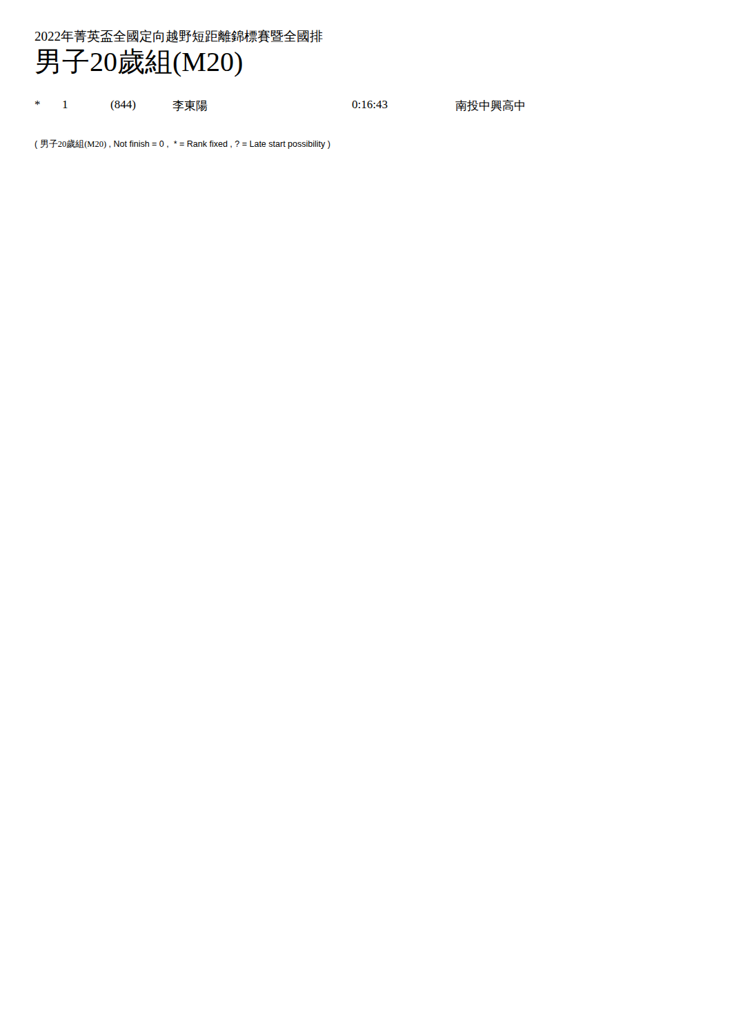2022年菁英盃全國定向越野短距離錦標賽暨全國排
男子20歲組(M20)
| * | 1 | (844) | 李東陽 | 0:16:43 | 南投中興高中 |
( 男子20歲組(M20) , Not finish = 0 , * = Rank fixed , ? = Late start possibility )